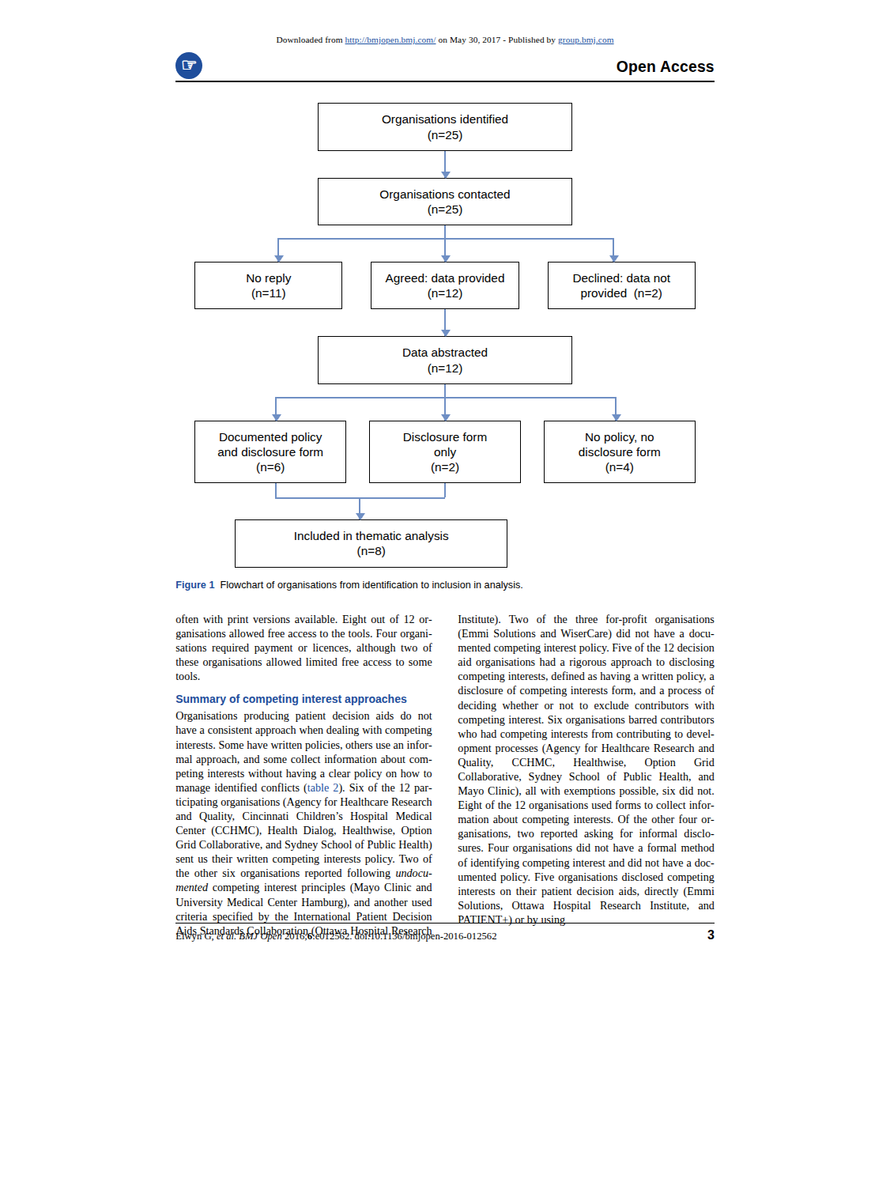Downloaded from http://bmjopen.bmj.com/ on May 30, 2017 - Published by group.bmj.com
☞
Open Access
Organisations identified(n=25)
Organisations contacted(n=25)
No reply(n=11)
Agreed: data provided(n=12)
Declined: data notprovided (n=2)
Data abstracted(n=12)
Documented policyand disclosure form(n=6)
Disclosure formonly(n=2)
No policy, nodisclosure form(n=4)
Included in thematic analysis(n=8)
Figure 1 Flowchart of organisations from identification to inclusion in analysis.
often with print versions available. Eight out of 12 organisations allowed free access to the tools. Four organisations required payment or licences, although two of these organisations allowed limited free access to some tools.
Summary of competing interest approaches
Organisations producing patient decision aids do not have a consistent approach when dealing with competing interests. Some have written policies, others use an informal approach, and some collect information about competing interests without having a clear policy on how to manage identified conflicts (table 2). Six of the 12 participating organisations (Agency for Healthcare Research and Quality, Cincinnati Children’s Hospital Medical Center (CCHMC), Health Dialog, Healthwise, Option Grid Collaborative, and Sydney School of Public Health) sent us their written competing interests policy. Two of the other six organisations reported following undocumented competing interest principles (Mayo Clinic and University Medical Center Hamburg), and another used criteria specified by the International Patient Decision Aids Standards Collaboration (Ottawa Hospital Research Institute). Two of the three for-profit organisations (Emmi Solutions and WiserCare) did not have a documented competing interest policy. Five of the 12 decision aid organisations had a rigorous approach to disclosing competing interests, defined as having a written policy, a disclosure of competing interests form, and a process of deciding whether or not to exclude contributors with competing interest. Six organisations barred contributors who had competing interests from contributing to development processes (Agency for Healthcare Research and Quality, CCHMC, Healthwise, Option Grid Collaborative, Sydney School of Public Health, and Mayo Clinic), all with exemptions possible, six did not. Eight of the 12 organisations used forms to collect information about competing interests. Of the other four organisations, two reported asking for informal disclosures. Four organisations did not have a formal method of identifying competing interest and did not have a documented policy. Five organisations disclosed competing interests on their patient decision aids, directly (Emmi Solutions, Ottawa Hospital Research Institute, and PATIENT+) or by using
Elwyn G, et al. BMJ Open 2016;6:e012562. doi:10.1136/bmjopen-2016-012562
3